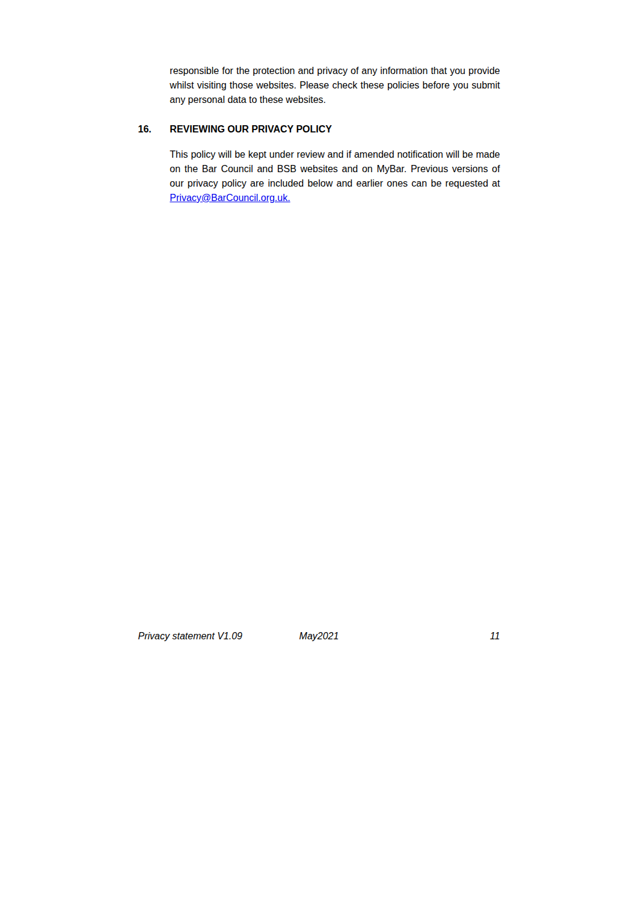responsible for the protection and privacy of any information that you provide whilst visiting those websites. Please check these policies before you submit any personal data to these websites.
16.
Reviewing our privacy policy
This policy will be kept under review and if amended notification will be made on the Bar Council and BSB websites and on MyBar. Previous versions of our privacy policy are included below and earlier ones can be requested at Privacy@BarCouncil.org.uk.
Privacy statement V1.09
May2021
11